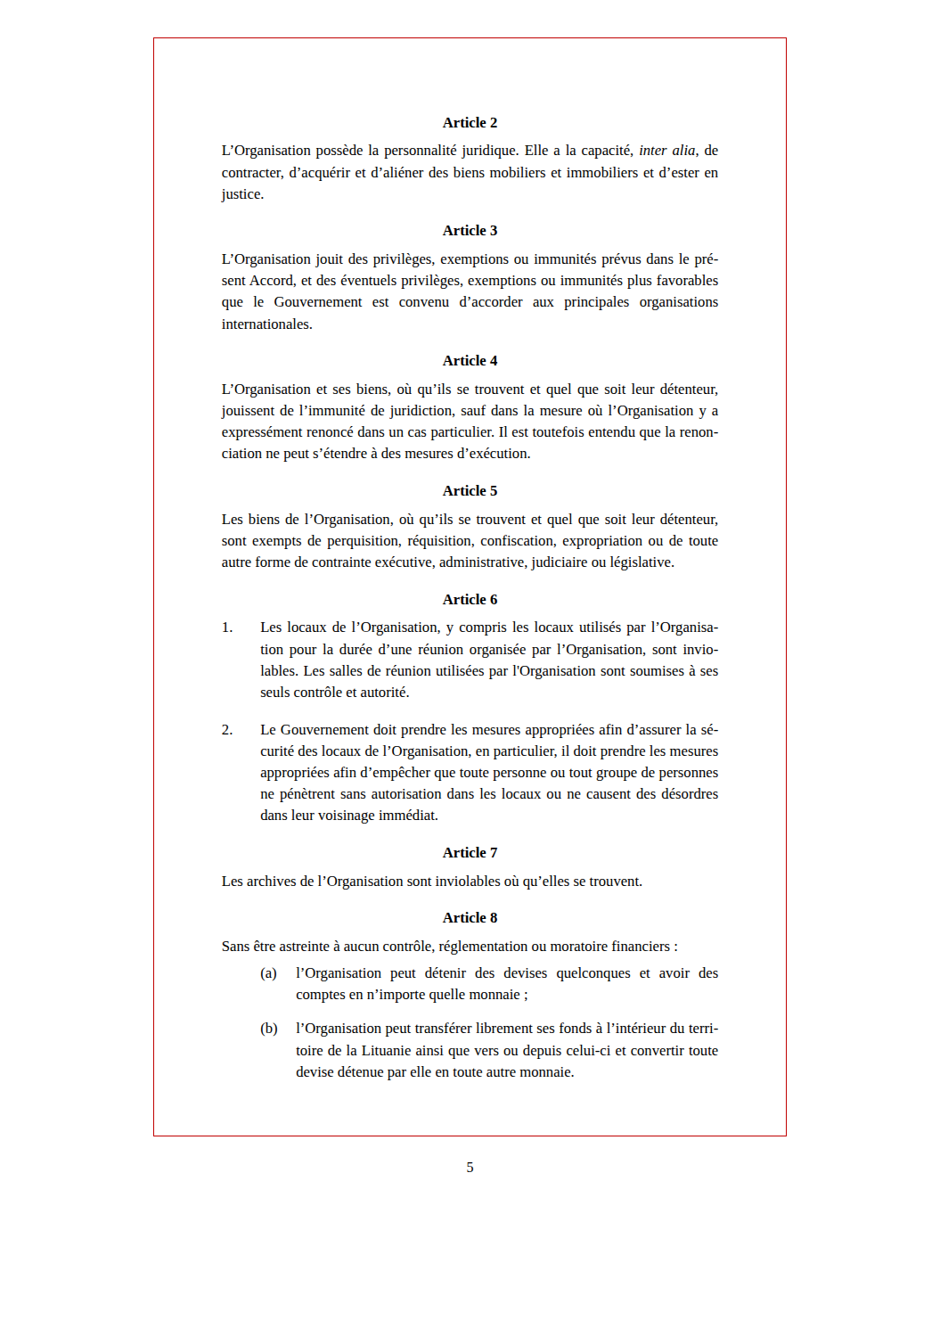Article 2
L’Organisation possède la personnalité juridique. Elle a la capacité, inter alia, de contracter, d’acquérir et d’aliéner des biens mobiliers et immobiliers et d’ester en justice.
Article 3
L’Organisation jouit des privilèges, exemptions ou immunités prévus dans le présent Accord, et des éventuels privilèges, exemptions ou immunités plus favorables que le Gouvernement est convenu d’accorder aux principales organisations internationales.
Article 4
L’Organisation et ses biens, où qu’ils se trouvent et quel que soit leur détenteur, jouissent de l’immunité de juridiction, sauf dans la mesure où l’Organisation y a expressément renoncé dans un cas particulier. Il est toutefois entendu que la renonciation ne peut s’étendre à des mesures d’exécution.
Article 5
Les biens de l’Organisation, où qu’ils se trouvent et quel que soit leur détenteur, sont exempts de perquisition, réquisition, confiscation, expropriation ou de toute autre forme de contrainte exécutive, administrative, judiciaire ou législative.
Article 6
1.
Les locaux de l’Organisation, y compris les locaux utilisés par l’Organisation pour la durée d’une réunion organisée par l’Organisation, sont inviolables. Les salles de réunion utilisées par l'Organisation sont soumises à ses seuls contrôle et autorité.
2.
Le Gouvernement doit prendre les mesures appropriées afin d’assurer la sécurité des locaux de l’Organisation, en particulier, il doit prendre les mesures appropriées afin d’empêcher que toute personne ou tout groupe de personnes ne pénètrent sans autorisation dans les locaux ou ne causent des désordres dans leur voisinage immédiat.
Article 7
Les archives de l’Organisation sont inviolables où qu’elles se trouvent.
Article 8
Sans être astreinte à aucun contrôle, réglementation ou moratoire financiers :
(a) l’Organisation peut détenir des devises quelconques et avoir des comptes en n’importe quelle monnaie ;
(b) l’Organisation peut transférer librement ses fonds à l’intérieur du territoire de la Lituanie ainsi que vers ou depuis celui-ci et convertir toute devise détenue par elle en toute autre monnaie.
5